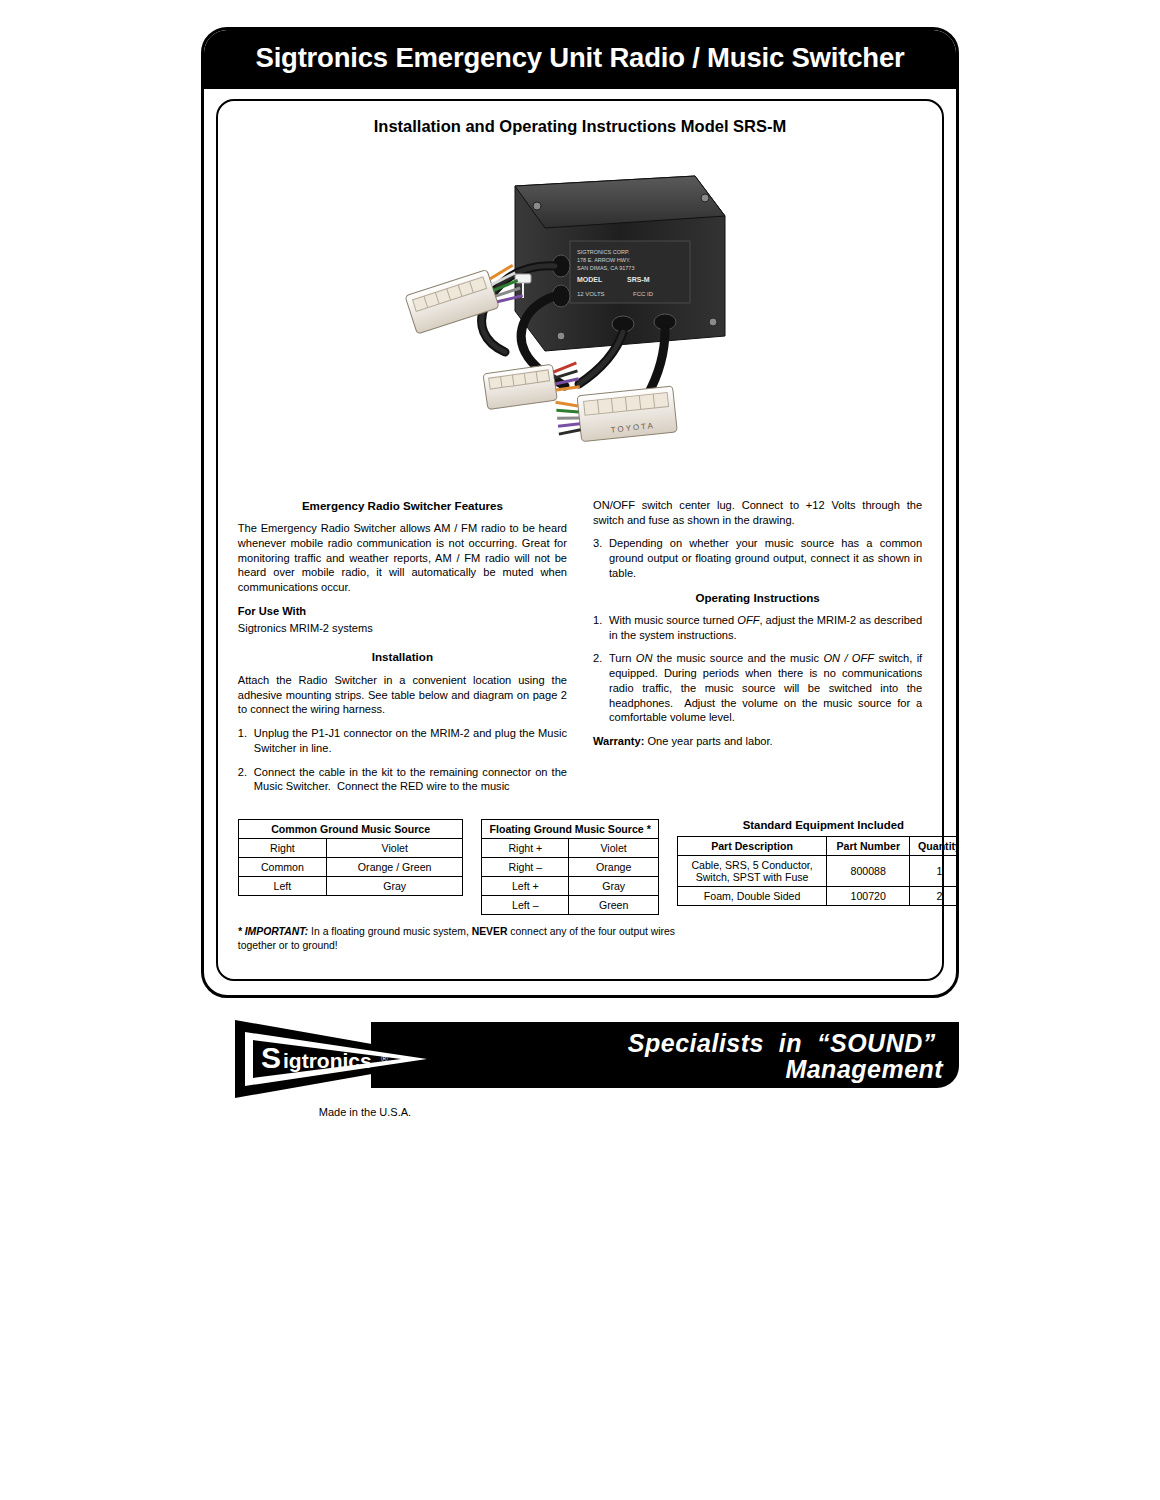Sigtronics Emergency Unit Radio / Music Switcher
Installation and Operating Instructions Model SRS-M
SIGTRONICS CORP. 178 E. ARROW HWY. SAN DIMAS, CA 91773 MODEL SRS-M 12 VOLTS FCC ID TOYOTA
Emergency Radio Switcher Features
The Emergency Radio Switcher allows AM / FM radio to be heard whenever mobile radio communication is not occurring. Great for monitoring traffic and weather reports, AM / FM radio will not be heard over mobile radio, it will automatically be muted when communications occur.
For Use With
Sigtronics MRIM-2 systems
Installation
Attach the Radio Switcher in a convenient location using the adhesive mounting strips. See table below and diagram on page 2 to connect the wiring harness.
1. Unplug the P1-J1 connector on the MRIM-2 and plug the Music Switcher in line.
2. Connect the cable in the kit to the remaining connector on the Music Switcher. Connect the RED wire to the music
ON/OFF switch center lug. Connect to +12 Volts through the switch and fuse as shown in the drawing.
3. Depending on whether your music source has a common ground output or floating ground output, connect it as shown in table.
Operating Instructions
1. With music source turned OFF, adjust the MRIM-2 as described in the system instructions.
2. Turn ON the music source and the music ON / OFF switch, if equipped. During periods when there is no communications radio traffic, the music source will be switched into the headphones. Adjust the volume on the music source for a comfortable volume level.
Warranty: One year parts and labor.
| Common Ground Music Source |
| --- |
| Right | Violet |
| Common | Orange / Green |
| Left | Gray |
| Floating Ground Music Source * |
| --- |
| Right + | Violet |
| Right – | Orange |
| Left + | Gray |
| Left – | Green |
Standard Equipment Included
| Part Description | Part Number | Quantity |
| --- | --- | --- |
| Cable, SRS, 5 Conductor, Switch, SPST with Fuse | 800088 | 1 |
| Foam, Double Sided | 100720 | 2 |
* IMPORTANT: In a floating ground music system, NEVER connect any of the four output wires together or to ground!
Specialists in “SOUND” Management
178 East Arrow Highway, San Dimas, CA 91773 ( 909 ) 305-9399
S igtronics ®
Made in the U.S.A.